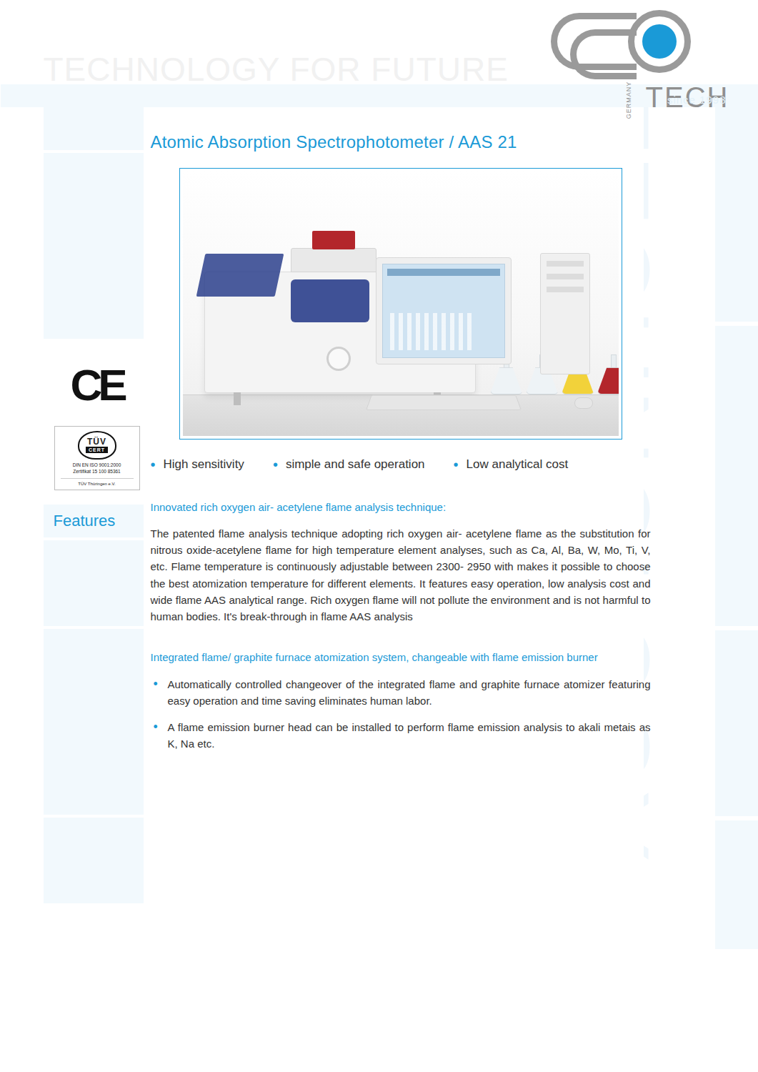TECHNOLOGY
TECHNOLOGY FOR FUTURE
GERMANYTECH
since 1998
CE
TÜV CERT
DIN EN ISO 9001:2000 Zertifikat 15 100 85361
TÜV Thüringen e.V.
Features
Atomic Absorption Spectrophotometer / AAS 21
High sensitivity
simple and safe operation
Low analytical cost
Innovated rich oxygen air- acetylene flame analysis technique:
The patented flame analysis technique adopting rich oxygen air- acetylene flame as the substitution for nitrous oxide-acetylene flame for high temperature element analyses, such as Ca, Al, Ba, W, Mo, Ti, V, etc. Flame temperature is continuously adjustable between 2300- 2950 with makes it possible to choose the best atomization temperature for different elements. It features easy operation, low analysis cost and wide flame AAS analytical range. Rich oxygen flame will not pollute the environment and is not harmful to human bodies. It's break-through in flame AAS analysis
Integrated flame/ graphite furnace atomization system, changeable with flame emission burner
Automatically controlled changeover of the integrated flame and graphite furnace atomizer featuring easy operation and time saving eliminates human labor.
A flame emission burner head can be installed to perform flame emission analysis to akali metais as K, Na etc.